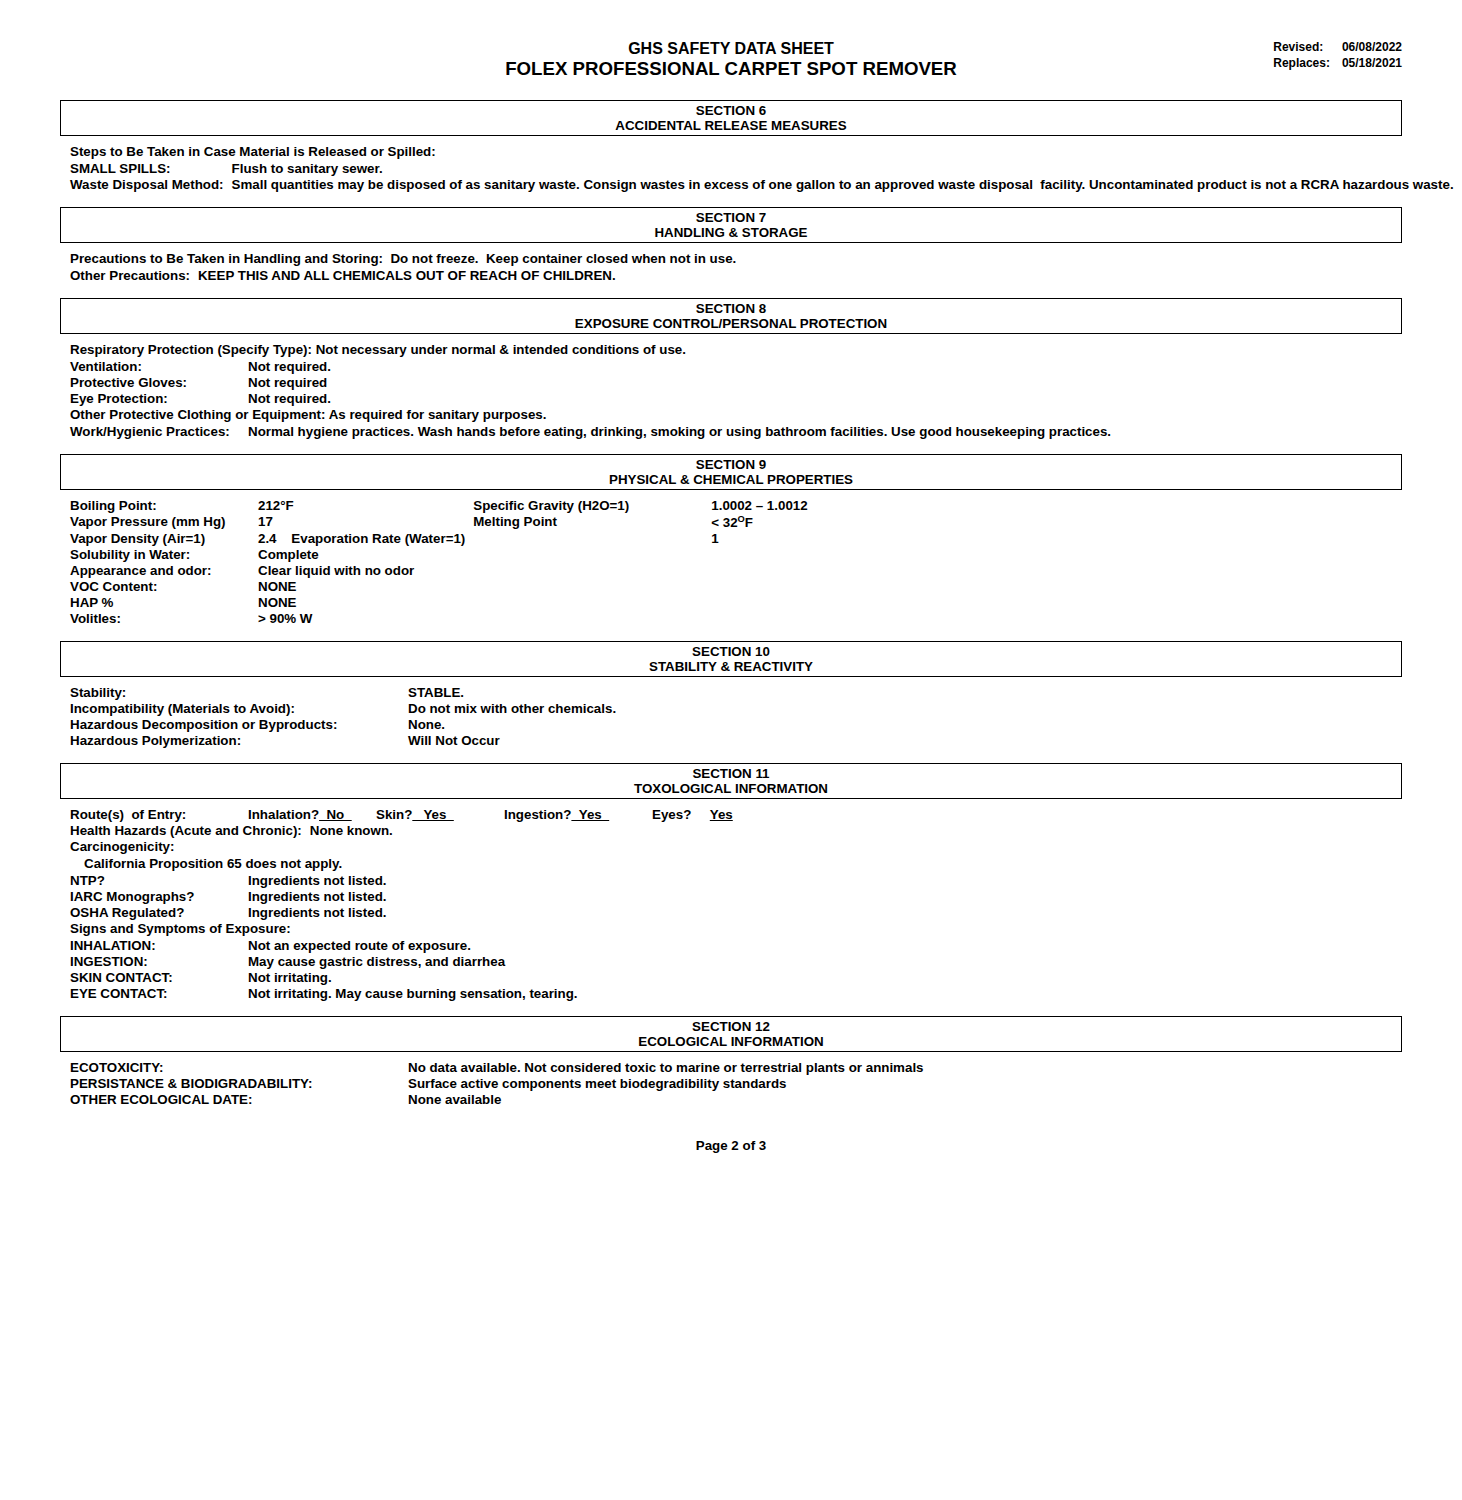GHS SAFETY DATA SHEET
FOLEX PROFESSIONAL CARPET SPOT REMOVER
| Revised: | 06/08/2022 |
| Replaces: | 05/18/2021 |
SECTION 6
ACCIDENTAL RELEASE MEASURES
Steps to Be Taken in Case Material is Released or Spilled:
| SMALL SPILLS: | Flush to sanitary sewer. |
| Waste Disposal Method: | Small quantities may be disposed of as sanitary waste. Consign wastes in excess of one gallon to an approved waste disposal facility. Uncontaminated product is not a RCRA hazardous waste. |
SECTION 7
HANDLING & STORAGE
Precautions to Be Taken in Handling and Storing: Do not freeze. Keep container closed when not in use.
| Other Precautions: | KEEP THIS AND ALL CHEMICALS OUT OF REACH OF CHILDREN. |
SECTION 8
EXPOSURE CONTROL/PERSONAL PROTECTION
Respiratory Protection (Specify Type): Not necessary under normal & intended conditions of use.
| Ventilation: | Not required. |
| Protective Gloves: | Not required |
| Eye Protection: | Not required. |
Other Protective Clothing or Equipment: As required for sanitary purposes.
| Work/Hygienic Practices: | Normal hygiene practices. Wash hands before eating, drinking, smoking or using bathroom facilities. Use good housekeeping practices. |
SECTION 9
PHYSICAL & CHEMICAL PROPERTIES
| Boiling Point: | 212°F | Specific Gravity (H2O=1) | 1.0002 – 1.0012 |
| Vapor Pressure (mm Hg) | 17 | Melting Point | < 32 O F |
| Vapor Density (Air=1) | 2.4 Evaporation Rate (Water=1) | | 1 |
| Solubility in Water: | Complete |
| Appearance and odor: | Clear liquid with no odor |
| VOC Content: | NONE |
| HAP % | NONE |
| Volitles: | > 90% W |
SECTION 10
STABILITY & REACTIVITY
| Stability: | STABLE. |
| Incompatibility (Materials to Avoid): | Do not mix with other chemicals. |
| Hazardous Decomposition or Byproducts: | None. |
| Hazardous Polymerization: | Will Not Occur |
SECTION 11
TOXOLOGICAL INFORMATION
| Route(s) of Entry: | Inhalation? No | Skin? Yes | Ingestion? Yes | Eyes? Yes |
| Health Hazards (Acute and Chronic): | None known. |
Carcinogenicity:
California Proposition 65 does not apply.
| NTP? | Ingredients not listed. |
| IARC Monographs? | Ingredients not listed. |
| OSHA Regulated? | Ingredients not listed. |
Signs and Symptoms of Exposure:
| INHALATION: | Not an expected route of exposure. |
| INGESTION: | May cause gastric distress, and diarrhea |
| SKIN CONTACT: | Not irritating. |
| EYE CONTACT: | Not irritating. May cause burning sensation, tearing. |
SECTION 12
ECOLOGICAL INFORMATION
| ECOTOXICITY: | No data available. Not considered toxic to marine or terrestrial plants or annimals |
| PERSISTANCE & BIODIGRADABILITY: | Surface active components meet biodegradibility standards |
| OTHER ECOLOGICAL DATE: | None available |
Page 2 of 3